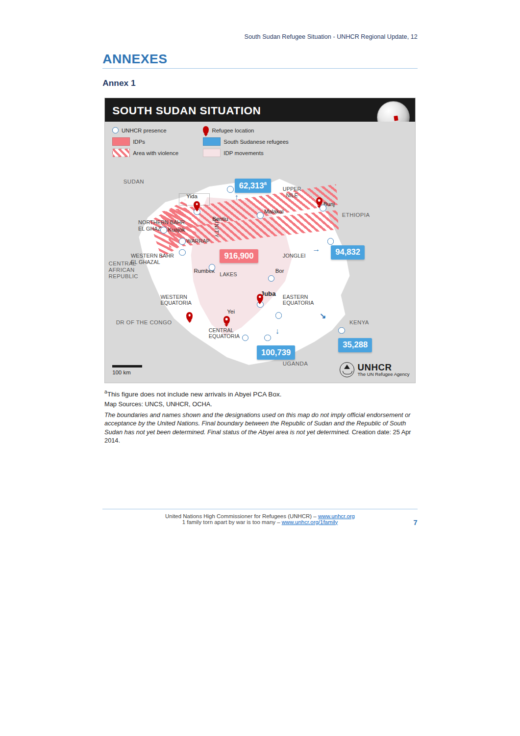South Sudan Refugee Situation - UNHCR Regional Update, 12
ANNEXES
Annex 1
SOUTH SUDAN SITUATION
UNHCR presence
Refugee location
IDPs
South Sudanese refugees
Area with violence
IDP movements
SUDAN
ETHIOPIA
CENTRAL
AFRICAN
REPUBLIC
DR OF THE CONGO
KENYA
UGANDA
UPPER
NILE
NORTHERN BAHR
EL GHAZAL
WARRAP
WESTERN BAHR
EL GHAZAL
JONGLEI
LAKES
WESTERN
EQUATORIA
EASTERN
EQUATORIA
CENTRAL
EQUATORIA
UNITY
Yida
Bunj
Malakal
Bentiu
Kuajok
Rumbek
Bor
Juba
Yei
62,313a
94,832
916,900
100,739
35,288
↑
→
↓
↘
100 km
UNHCR
The UN Refugee Agency
aThis figure does not include new arrivals in Abyei PCA Box.
Map Sources: UNCS, UNHCR, OCHA.
The boundaries and names shown and the designations used on this map do not imply official endorsement or acceptance by the United Nations. Final boundary between the Republic of Sudan and the Republic of South Sudan has not yet been determined. Final status of the Abyei area is not yet determined. Creation date: 25 Apr 2014.
United Nations High Commissioner for Refugees (UNHCR) – www.unhcr.org
1 family torn apart by war is too many – www.unhcr.org/1family
7